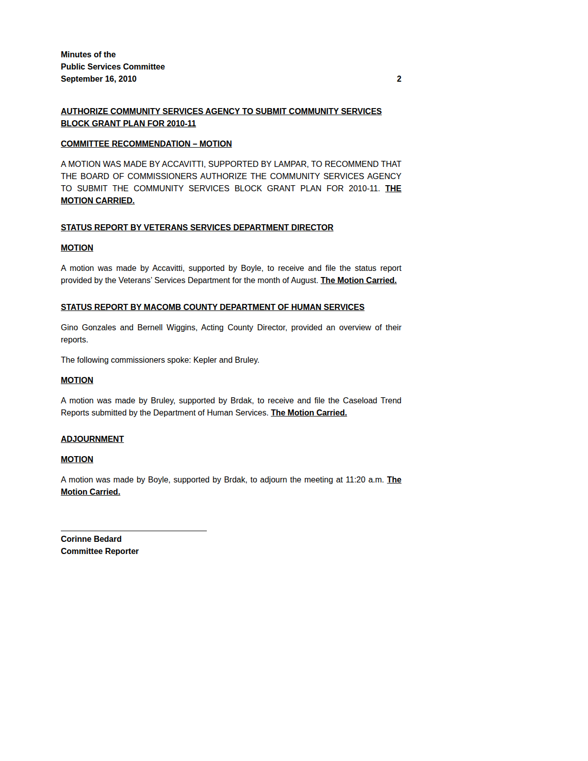Minutes of the Public Services Committee September 16, 20102
Authorize Community Services Agency to Submit Community Services Block Grant Plan for 2010-11
Committee Recommendation – Motion
A motion was made by Accavitti, supported by Lampar, to recommend that the Board of Commissioners authorize the Community Services Agency to submit the Community Services Block Grant Plan for 2010-11. The motion carried.
Status Report by Veterans Services Department Director
Motion
A motion was made by Accavitti, supported by Boyle, to receive and file the status report provided by the Veterans’ Services Department for the month of August. The Motion Carried.
Status Report by Macomb County Department of Human Services
Gino Gonzales and Bernell Wiggins, Acting County Director, provided an overview of their reports.
The following commissioners spoke: Kepler and Bruley.
Motion
A motion was made by Bruley, supported by Brdak, to receive and file the Caseload Trend Reports submitted by the Department of Human Services. The Motion Carried.
Adjournment
Motion
A motion was made by Boyle, supported by Brdak, to adjourn the meeting at 11:20 a.m. The Motion Carried.
Corinne Bedard Committee Reporter